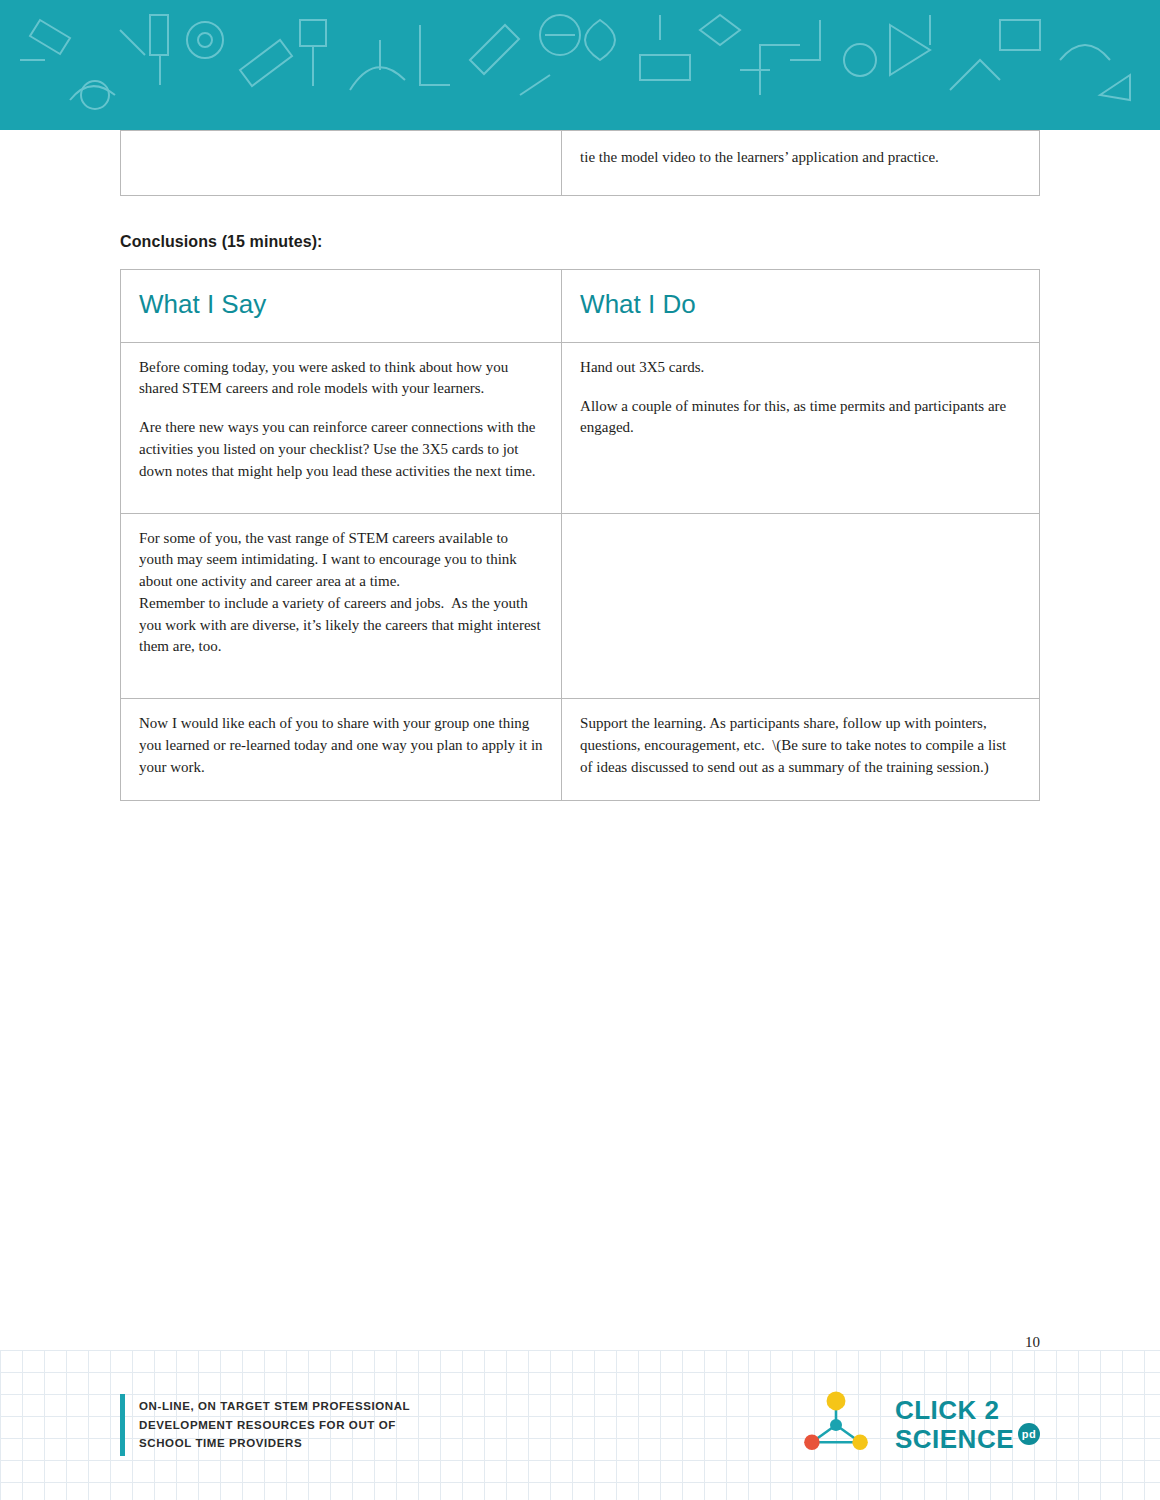| | tie the model video to the learners’ application and practice. |
Conclusions (15 minutes):
| What I Say | What I Do |
| --- | --- |
| Before coming today, you were asked to think about how you shared STEM careers and role models with your learners. Are there new ways you can reinforce career connections with the activities you listed on your checklist? Use the 3X5 cards to jot down notes that might help you lead these activities the next time. | Hand out 3X5 cards. Allow a couple of minutes for this, as time permits and participants are engaged. |
| For some of you, the vast range of STEM careers available to youth may seem intimidating. I want to encourage you to think about one activity and career area at a time. Remember to include a variety of careers and jobs. As the youth you work with are diverse, it’s likely the careers that might interest them are, too. | |
| Now I would like each of you to share with your group one thing you learned or re-learned today and one way you plan to apply it in your work. | Support the learning. As participants share, follow up with pointers, questions, encouragement, etc. \(Be sure to take notes to compile a list of ideas discussed to send out as a summary of the training session.) |
10
On-line, on target STEM professional
development resources for out of
school time providers
CLICK 2 SCIENCEpd